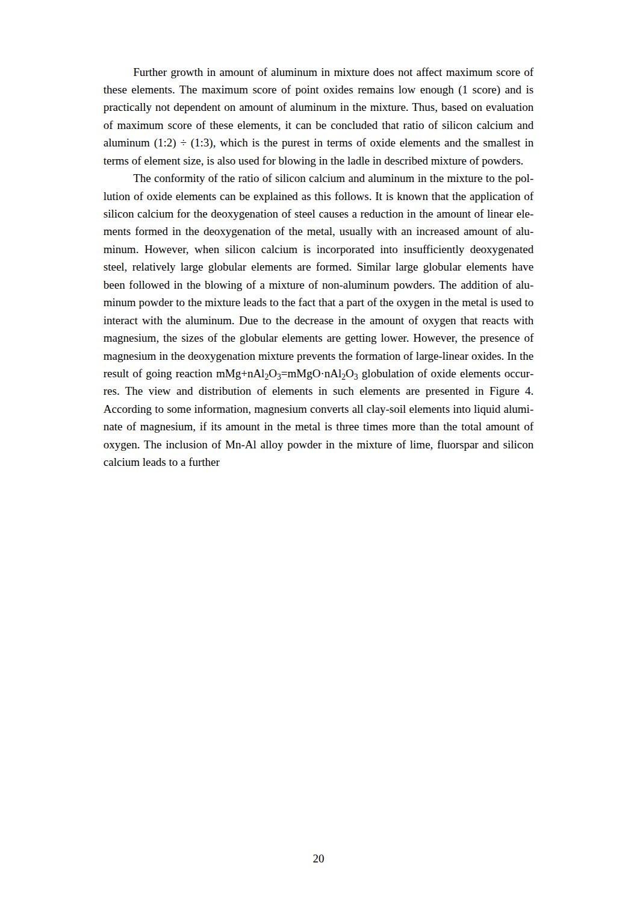Further growth in amount of aluminum in mixture does not affect maximum score of these elements. The maximum score of point oxides remains low enough (1 score) and is practically not dependent on amount of aluminum in the mixture. Thus, based on evaluation of maximum score of these elements, it can be concluded that ratio of silicon calcium and aluminum (1:2) ÷ (1:3), which is the purest in terms of oxide elements and the smallest in terms of element size, is also used for blowing in the ladle in described mixture of powders.
The conformity of the ratio of silicon calcium and aluminum in the mixture to the pollution of oxide elements can be explained as this follows. It is known that the application of silicon calcium for the deoxygenation of steel causes a reduction in the amount of linear elements formed in the deoxygenation of the metal, usually with an increased amount of aluminum. However, when silicon calcium is incorporated into insufficiently deoxygenated steel, relatively large globular elements are formed. Similar large globular elements have been followed in the blowing of a mixture of non-aluminum powders. The addition of aluminum powder to the mixture leads to the fact that a part of the oxygen in the metal is used to interact with the aluminum. Due to the decrease in the amount of oxygen that reacts with magnesium, the sizes of the globular elements are getting lower. However, the presence of magnesium in the deoxygenation mixture prevents the formation of large-linear oxides. In the result of going reaction mMg+nAl2O3=mMgO·nAl2O3 globulation of oxide elements occurres. The view and distribution of elements in such elements are presented in Figure 4. According to some information, magnesium converts all clay-soil elements into liquid aluminate of magnesium, if its amount in the metal is three times more than the total amount of oxygen. The inclusion of Mn-Al alloy powder in the mixture of lime, fluorspar and silicon calcium leads to a further
20